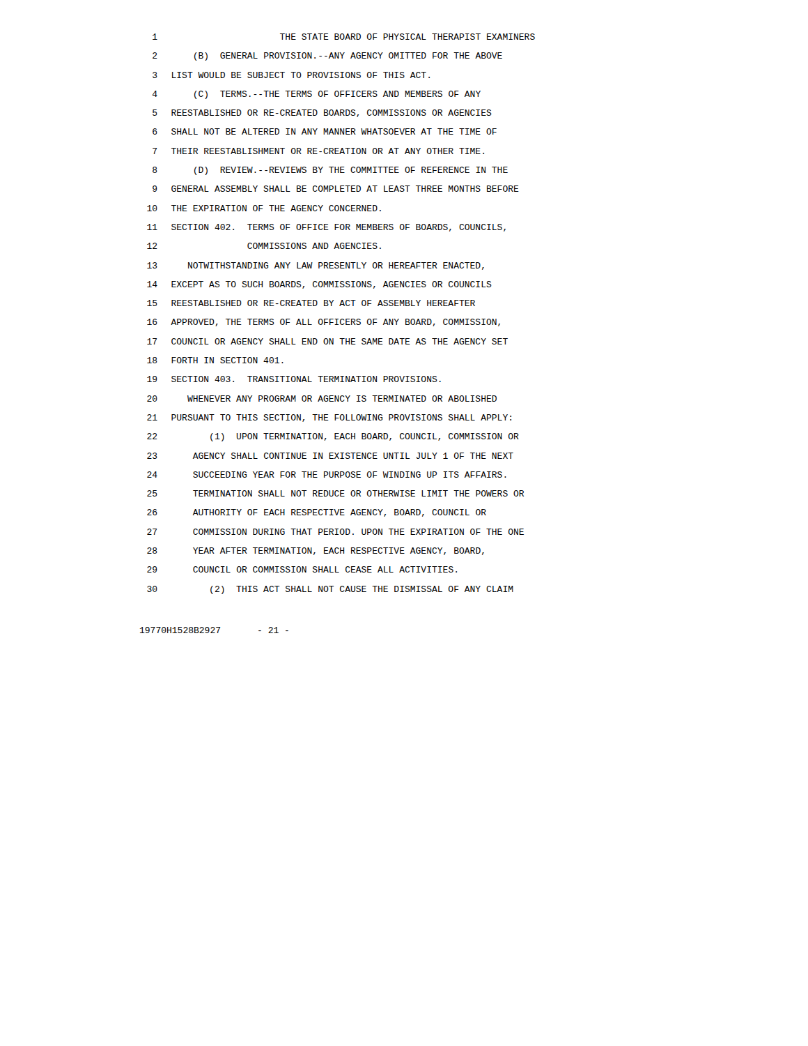THE STATE BOARD OF PHYSICAL THERAPIST EXAMINERS
(B) GENERAL PROVISION.--ANY AGENCY OMITTED FOR THE ABOVE
LIST WOULD BE SUBJECT TO PROVISIONS OF THIS ACT.
(C) TERMS.--THE TERMS OF OFFICERS AND MEMBERS OF ANY
REESTABLISHED OR RE-CREATED BOARDS, COMMISSIONS OR AGENCIES
SHALL NOT BE ALTERED IN ANY MANNER WHATSOEVER AT THE TIME OF
THEIR REESTABLISHMENT OR RE-CREATION OR AT ANY OTHER TIME.
(D) REVIEW.--REVIEWS BY THE COMMITTEE OF REFERENCE IN THE
GENERAL ASSEMBLY SHALL BE COMPLETED AT LEAST THREE MONTHS BEFORE
THE EXPIRATION OF THE AGENCY CONCERNED.
SECTION 402. TERMS OF OFFICE FOR MEMBERS OF BOARDS, COUNCILS,
COMMISSIONS AND AGENCIES.
NOTWITHSTANDING ANY LAW PRESENTLY OR HEREAFTER ENACTED,
EXCEPT AS TO SUCH BOARDS, COMMISSIONS, AGENCIES OR COUNCILS
REESTABLISHED OR RE-CREATED BY ACT OF ASSEMBLY HEREAFTER
APPROVED, THE TERMS OF ALL OFFICERS OF ANY BOARD, COMMISSION,
COUNCIL OR AGENCY SHALL END ON THE SAME DATE AS THE AGENCY SET
FORTH IN SECTION 401.
SECTION 403. TRANSITIONAL TERMINATION PROVISIONS.
WHENEVER ANY PROGRAM OR AGENCY IS TERMINATED OR ABOLISHED
PURSUANT TO THIS SECTION, THE FOLLOWING PROVISIONS SHALL APPLY:
(1) UPON TERMINATION, EACH BOARD, COUNCIL, COMMISSION OR
AGENCY SHALL CONTINUE IN EXISTENCE UNTIL JULY 1 OF THE NEXT
SUCCEEDING YEAR FOR THE PURPOSE OF WINDING UP ITS AFFAIRS.
TERMINATION SHALL NOT REDUCE OR OTHERWISE LIMIT THE POWERS OR
AUTHORITY OF EACH RESPECTIVE AGENCY, BOARD, COUNCIL OR
COMMISSION DURING THAT PERIOD. UPON THE EXPIRATION OF THE ONE
YEAR AFTER TERMINATION, EACH RESPECTIVE AGENCY, BOARD,
COUNCIL OR COMMISSION SHALL CEASE ALL ACTIVITIES.
(2) THIS ACT SHALL NOT CAUSE THE DISMISSAL OF ANY CLAIM
19770H1528B2927 - 21 -